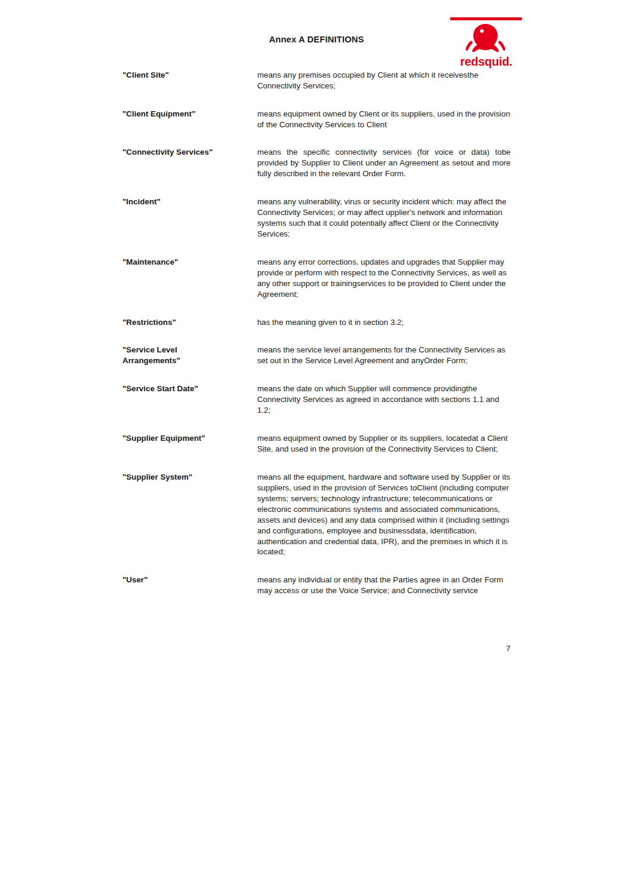redsquid.
Annex A DEFINITIONS
| "Client Site" | means any premises occupied by Client at which it receivesthe Connectivity Services; |
| "Client Equipment" | means equipment owned by Client or its suppliers, used in the provision of the Connectivity Services to Client |
| "Connectivity Services" | means the specific connectivity services (for voice or data) tobe provided by Supplier to Client under an Agreement as setout and more fully described in the relevant Order Form. |
| "Incident" | means any vulnerability, virus or security incident which: may affect the Connectivity Services; or may affect upplier's network and information systems such that it could potentially affect Client or the Connectivity Services; |
| "Maintenance" | means any error corrections, updates and upgrades that Supplier may provide or perform with respect to the Connectivity Services, as well as any other support or trainingservices to be provided to Client under the Agreement; |
| "Restrictions" | has the meaning given to it in section 3.2; |
| "Service Level Arrangements" | means the service level arrangements for the Connectivity Services as set out in the Service Level Agreement and anyOrder Form; |
| "Service Start Date" | means the date on which Supplier will commence providingthe Connectivity Services as agreed in accordance with sections 1.1 and 1.2; |
| "Supplier Equipment" | means equipment owned by Supplier or its suppliers, locatedat a Client Site, and used in the provision of the Connectivity Services to Client; |
| "Supplier System" | means all the equipment, hardware and software used by Supplier or its suppliers, used in the provision of Services toClient (including computer systems; servers; technology infrastructure; telecommunications or electronic communications systems and associated communications, assets and devices) and any data comprised within it (including settings and configurations, employee and businessdata, identification, authentication and credential data, IPR), and the premises in which it is located; |
| "User" | means any individual or entity that the Parties agree in an Order Form may access or use the Voice Service; and Connectivity service |
7